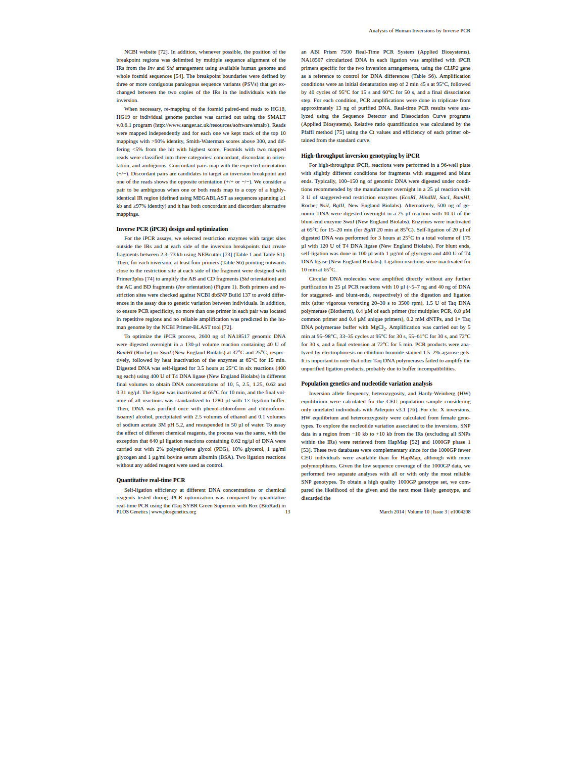Analysis of Human Inversions by Inverse PCR
NCBI website [72]. In addition, whenever possible, the position of the breakpoint regions was delimited by multiple sequence alignment of the IRs from the Inv and Std arrangement using available human genome and whole fosmid sequences [54]. The breakpoint boundaries were defined by three or more contiguous paralogous sequence variants (PSVs) that get exchanged between the two copies of the IRs in the individuals with the inversion.
When necessary, re-mapping of the fosmid paired-end reads to HG18, HG19 or individual genome patches was carried out using the SMALT v.0.6.1 program (http://www.sanger.ac.uk/resources/software/smalt/). Reads were mapped independently and for each one we kept track of the top 10 mappings with >90% identity, Smith-Waterman scores above 300, and differing <5% from the hit with highest score. Fosmids with two mapped reads were classified into three categories: concordant, discordant in orientation, and ambiguous. Concordant pairs map with the expected orientation (+/−). Discordant pairs are candidates to target an inversion breakpoint and one of the reads shows the opposite orientation (+/+ or −/−). We consider a pair to be ambiguous when one or both reads map to a copy of a highly-identical IR region (defined using MEGABLAST as sequences spanning ≥1 kb and ≥97% identity) and it has both concordant and discordant alternative mappings.
Inverse PCR (iPCR) design and optimization
For the iPCR assays, we selected restriction enzymes with target sites outside the IRs and at each side of the inversion breakpoints that create fragments between 2.3–73 kb using NEBcutter [73] (Table 1 and Table S1). Then, for each inversion, at least four primers (Table S6) pointing outwards close to the restriction site at each side of the fragment were designed with Primer3plus [74] to amplify the AB and CD fragments (Std orientation) and the AC and BD fragments (Inv orientation) (Figure 1). Both primers and restriction sites were checked against NCBI dbSNP Build 137 to avoid differences in the assay due to genetic variation between individuals. In addition, to ensure PCR specificity, no more than one primer in each pair was located in repetitive regions and no reliable amplification was predicted in the human genome by the NCBI Primer-BLAST tool [72].
To optimize the iPCR process, 2600 ng of NA18517 genomic DNA were digested overnight in a 130-µl volume reaction containing 40 U of BamHI (Roche) or SwaI (New England Biolabs) at 37°C and 25°C, respectively, followed by heat inactivation of the enzymes at 65°C for 15 min. Digested DNA was self-ligated for 3.5 hours at 25°C in six reactions (400 ng each) using 400 U of T4 DNA ligase (New England Biolabs) in different final volumes to obtain DNA concentrations of 10, 5, 2.5, 1.25, 0.62 and 0.31 ng/µl. The ligase was inactivated at 65°C for 10 min, and the final volume of all reactions was standardized to 1280 µl with 1× ligation buffer. Then, DNA was purified once with phenol-chloroform and chloroform-isoamyl alcohol, precipitated with 2.5 volumes of ethanol and 0.1 volumes of sodium acetate 3M pH 5.2, and resuspended in 50 µl of water. To assay the effect of different chemical reagents, the process was the same, with the exception that 640 µl ligation reactions containing 0.62 ng/µl of DNA were carried out with 2% polyethylene glycol (PEG), 10% glycerol, 1 µg/ml glycogen and 1 µg/ml bovine serum albumin (BSA). Two ligation reactions without any added reagent were used as control.
Quantitative real-time PCR
Self-ligation efficiency at different DNA concentrations or chemical reagents tested during iPCR optimization was compared by quantitative real-time PCR using the iTaq SYBR Green Supermix with Rox (BioRad) in an ABI Prism 7500 Real-Time PCR System (Applied Biosystems). NA18507 circularized DNA in each ligation was amplified with iPCR primers specific for the two inversion arrangements, using the CLIP2 gene as a reference to control for DNA differences (Table S6). Amplification conditions were an initial denaturation step of 2 min 45 s at 95°C, followed by 40 cycles of 95°C for 15 s and 60°C for 50 s, and a final dissociation step. For each condition, PCR amplifications were done in triplicate from approximately 13 ng of purified DNA. Real-time PCR results were analyzed using the Sequence Detector and Dissociation Curve programs (Applied Biosystems). Relative ratio quantification was calculated by the Pfaffl method [75] using the Ct values and efficiency of each primer obtained from the standard curve.
High-throughput inversion genotyping by iPCR
For high-throughput iPCR, reactions were performed in a 96-well plate with slightly different conditions for fragments with staggered and blunt ends. Typically, 100–150 ng of genomic DNA were digested under conditions recommended by the manufacturer overnight in a 25 µl reaction with 3 U of staggered-end restriction enzymes (EcoRI, HindIII, SacI, BamHI, Roche; NsiI, BglII, New England Biolabs). Alternatively, 500 ng of genomic DNA were digested overnight in a 25 µl reaction with 10 U of the blunt-end enzyme SwaI (New England Biolabs). Enzymes were inactivated at 65°C for 15–20 min (for BglII 20 min at 85°C). Self-ligation of 20 µl of digested DNA was performed for 3 hours at 25°C in a total volume of 175 µl with 120 U of T4 DNA ligase (New England Biolabs). For blunt ends, self-ligation was done in 100 µl with 1 µg/ml of glycogen and 400 U of T4 DNA ligase (New England Biolabs). Ligation reactions were inactivated for 10 min at 65°C.
Circular DNA molecules were amplified directly without any further purification in 25 µl PCR reactions with 10 µl (~5–7 ng and 40 ng of DNA for staggered- and blunt-ends, respectively) of the digestion and ligation mix (after vigorous vortexing 20–30 s to 3500 rpm), 1.5 U of Taq DNA polymerase (Biotherm), 0.4 µM of each primer (for multiplex PCR, 0.8 µM common primer and 0.4 µM unique primers), 0.2 mM dNTPs, and 1× Taq DNA polymerase buffer with MgCl2. Amplification was carried out by 5 min at 95–98°C, 33–35 cycles at 95°C for 30 s, 55–61°C for 30 s, and 72°C for 30 s, and a final extension at 72°C for 5 min. PCR products were analyzed by electrophoresis on ethidium bromide-stained 1.5–2% agarose gels. It is important to note that other Taq DNA polymerases failed to amplify the unpurified ligation products, probably due to buffer incompatibilities.
Population genetics and nucleotide variation analysis
Inversion allele frequency, heterozygosity, and Hardy-Weinberg (HW) equilibrium were calculated for the CEU population sample considering only unrelated individuals with Arlequin v3.1 [76]. For chr. X inversions, HW equilibrium and heterorozygosity were calculated from female genotypes. To explore the nucleotide variation associated to the inversions, SNP data in a region from −10 kb to +10 kb from the IRs (excluding all SNPs within the IRs) were retrieved from HapMap [52] and 1000GP phase 1 [53]. These two databases were complementary since for the 1000GP fewer CEU individuals were available than for HapMap, although with more polymorphisms. Given the low sequence coverage of the 1000GP data, we performed two separate analyses with all or with only the most reliable SNP genotypes. To obtain a high quality 1000GP genotype set, we compared the likelihood of the given and the next most likely genotype, and discarded the
PLOS Genetics | www.plosgenetics.org
13
March 2014 | Volume 10 | Issue 3 | e1004208